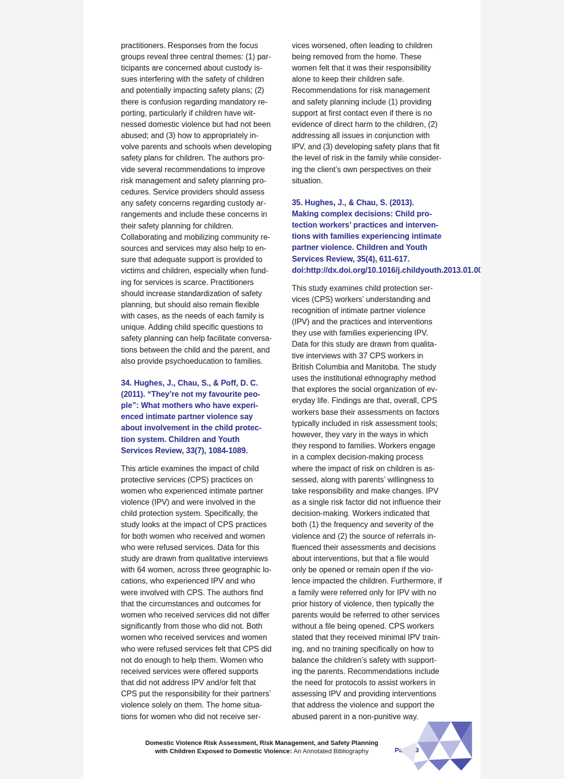practitioners. Responses from the focus groups reveal three central themes: (1) participants are concerned about custody issues interfering with the safety of children and potentially impacting safety plans; (2) there is confusion regarding mandatory reporting, particularly if children have witnessed domestic violence but had not been abused; and (3) how to appropriately involve parents and schools when developing safety plans for children. The authors provide several recommendations to improve risk management and safety planning procedures. Service providers should assess any safety concerns regarding custody arrangements and include these concerns in their safety planning for children. Collaborating and mobilizing community resources and services may also help to ensure that adequate support is provided to victims and children, especially when funding for services is scarce. Practitioners should increase standardization of safety planning, but should also remain flexible with cases, as the needs of each family is unique. Adding child specific questions to safety planning can help facilitate conversations between the child and the parent, and also provide psychoeducation to families.
34. Hughes, J., Chau, S., & Poff, D. C. (2011). “They’re not my favourite people”: What mothers who have experienced intimate partner violence say about involvement in the child protection system. Children and Youth Services Review, 33(7), 1084-1089.
This article examines the impact of child protective services (CPS) practices on women who experienced intimate partner violence (IPV) and were involved in the child protection system. Specifically, the study looks at the impact of CPS practices for both women who received and women who were refused services. Data for this study are drawn from qualitative interviews with 64 women, across three geographic locations, who experienced IPV and who were involved with CPS. The authors find that the circumstances and outcomes for women who received services did not differ significantly from those who did not. Both women who received services and women who were refused services felt that CPS did not do enough to help them. Women who received services were offered supports that did not address IPV and/or felt that CPS put the responsibility for their partners’ violence solely on them. The home situations for women who did not receive services worsened, often leading to children being removed from the home. These women felt that it was their responsibility alone to keep their children safe. Recommendations for risk management and safety planning include (1) providing support at first contact even if there is no evidence of direct harm to the children, (2) addressing all issues in conjunction with IPV, and (3) developing safety plans that fit the level of risk in the family while considering the client’s own perspectives on their situation.
35. Hughes, J., & Chau, S. (2013). Making complex decisions: Child protection workers’ practices and interventions with families experiencing intimate partner violence. Children and Youth Services Review, 35(4), 611-617. doi:http://dx.doi.org/10.1016/j.childyouth.2013.01.003
This study examines child protection services (CPS) workers’ understanding and recognition of intimate partner violence (IPV) and the practices and interventions they use with families experiencing IPV. Data for this study are drawn from qualitative interviews with 37 CPS workers in British Columbia and Manitoba. The study uses the institutional ethnography method that explores the social organization of everyday life. Findings are that, overall, CPS workers base their assessments on factors typically included in risk assessment tools; however, they vary in the ways in which they respond to families. Workers engage in a complex decision-making process where the impact of risk on children is assessed, along with parents’ willingness to take responsibility and make changes. IPV as a single risk factor did not influence their decision-making. Workers indicated that both (1) the frequency and severity of the violence and (2) the source of referrals influenced their assessments and decisions about interventions, but that a file would only be opened or remain open if the violence impacted the children. Furthermore, if a family were referred only for IPV with no prior history of violence, then typically the parents would be referred to other services without a file being opened. CPS workers stated that they received minimal IPV training, and no training specifically on how to balance the children’s safety with supporting the parents. Recommendations include the need for protocols to assist workers in assessing IPV and providing interventions that address the violence and support the abused parent in a non-punitive way.
Domestic Violence Risk Assessment, Risk Management, and Safety Planning
with Children Exposed to Domestic Violence: An Annotated Bibliography
Page 13